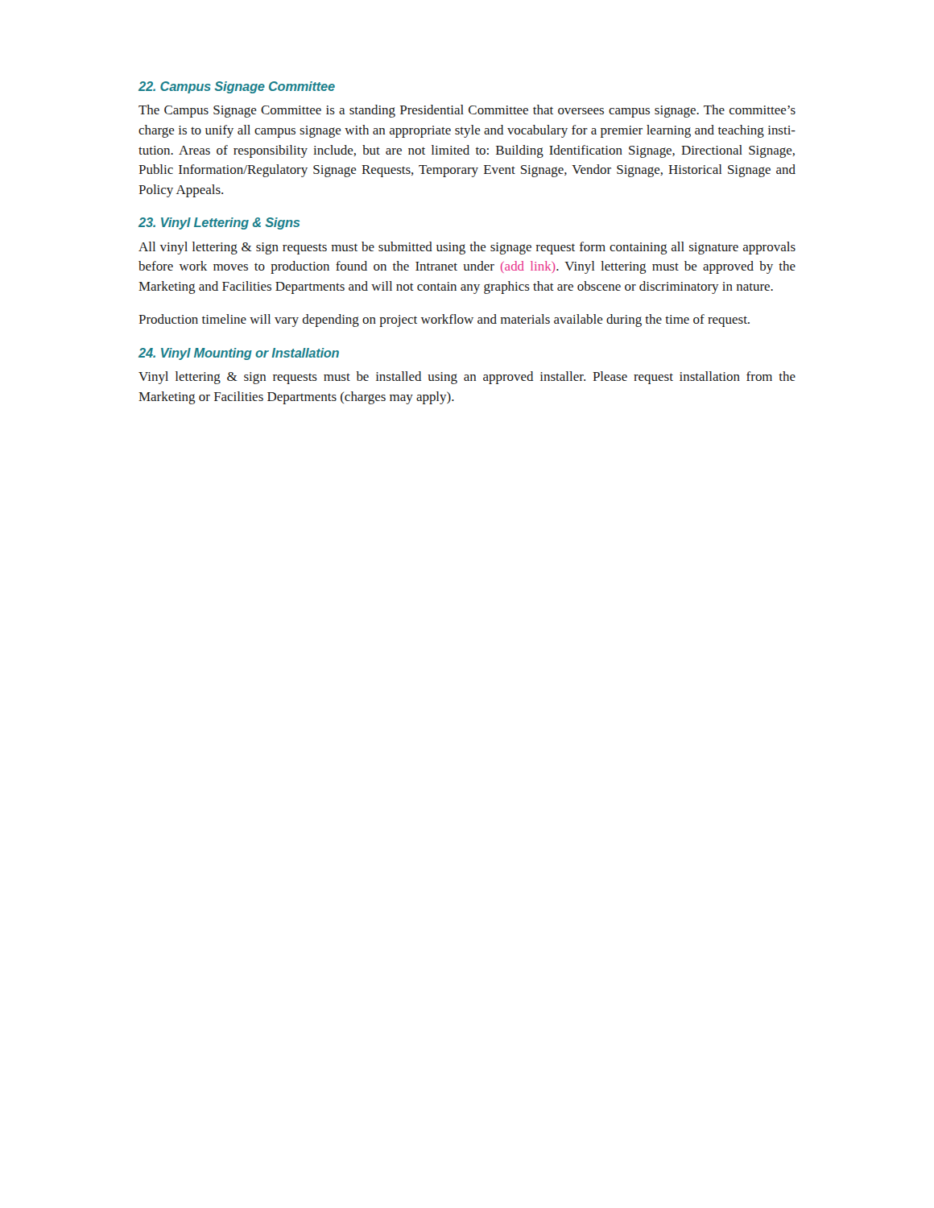22. Campus Signage Committee
The Campus Signage Committee is a standing Presidential Committee that oversees campus signage. The committee’s charge is to unify all campus signage with an appropriate style and vocabulary for a premier learning and teaching institution. Areas of responsibility include, but are not limited to: Building Identification Signage, Directional Signage, Public Information/Regulatory Signage Requests, Temporary Event Signage, Vendor Signage, Historical Signage and Policy Appeals.
23. Vinyl Lettering & Signs
All vinyl lettering & sign requests must be submitted using the signage request form containing all signature approvals before work moves to production found on the Intranet under (add link). Vinyl lettering must be approved by the Marketing and Facilities Departments and will not contain any graphics that are obscene or discriminatory in nature.
Production timeline will vary depending on project workflow and materials available during the time of request.
24. Vinyl Mounting or Installation
Vinyl lettering & sign requests must be installed using an approved installer. Please request installation from the Marketing or Facilities Departments (charges may apply).